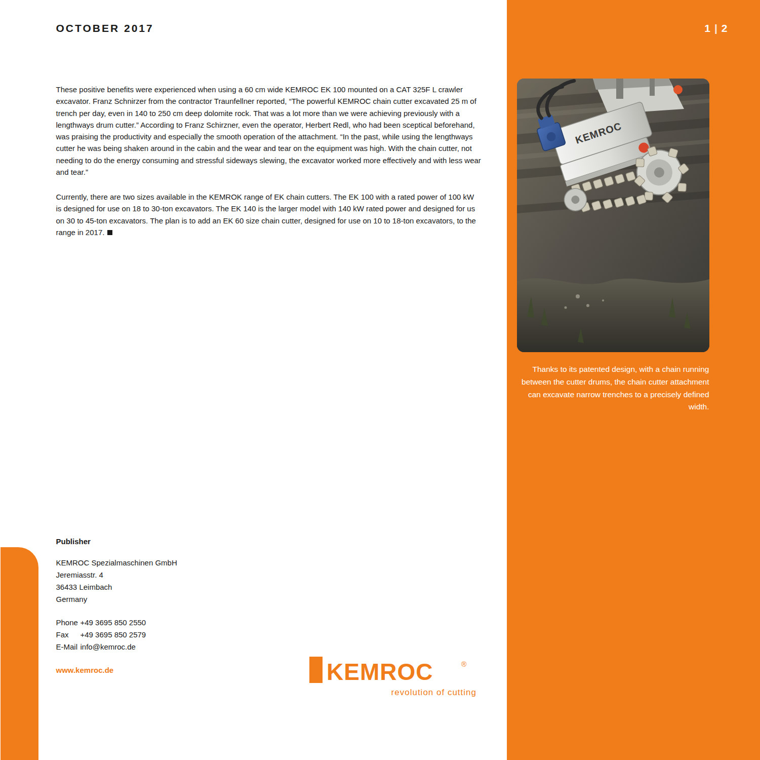October 2017
1|2
These positive benefits were experienced when using a 60 cm wide KEMROC EK 100 mounted on a CAT 325F L crawler excavator. Franz Schnirzer from the contractor Traunfellner reported, “The powerful KEMROC chain cutter excavated 25 m of trench per day, even in 140 to 250 cm deep dolomite rock. That was a lot more than we were achieving previously with a lengthways drum cutter.” According to Franz Schirzner, even the operator, Herbert Redl, who had been sceptical beforehand, was praising the productivity and especially the smooth operation of the attachment. “In the past, while using the lengthways cutter he was being shaken around in the cabin and the wear and tear on the equipment was high. With the chain cutter, not needing to do the energy consuming and stressful sideways slewing, the excavator worked more effectively and with less wear and tear.”
Currently, there are two sizes available in the KEMROK range of EK chain cutters. The EK 100 with a rated power of 100 kW is designed for use on 18 to 30-ton excavators. The EK 140 is the larger model with 140 kW rated power and designed for us on 30 to 45-ton excavators. The plan is to add an EK 60 size chain cutter, designed for use on 10 to 18-ton excavators, to the range in 2017.
KEMROC
Thanks to its patented design, with a chain running between the cutter drums, the chain cutter attachment can excavate narrow trenches to a precisely defined width.
Publisher
KEMROC Spezialmaschinen GmbH
Jeremiasstr. 4
36433 Leimbach
Germany
Phone+49 3695 850 2550
Fax+49 3695 850 2579
E-Mailinfo@kemroc.de
www.kemroc.de
KEMROC ® revolution of cutting